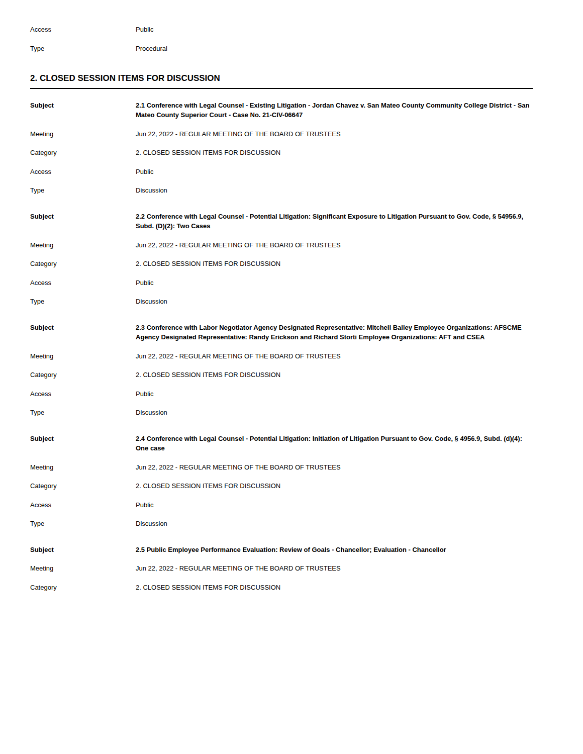| Access | Public |
| Type | Procedural |
2. CLOSED SESSION ITEMS FOR DISCUSSION
| Subject | 2.1 Conference with Legal Counsel - Existing Litigation - Jordan Chavez v. San Mateo County Community College District - San Mateo County Superior Court - Case No. 21-CIV-06647 |
| Meeting | Jun 22, 2022 - REGULAR MEETING OF THE BOARD OF TRUSTEES |
| Category | 2. CLOSED SESSION ITEMS FOR DISCUSSION |
| Access | Public |
| Type | Discussion |
| Subject | 2.2 Conference with Legal Counsel - Potential Litigation: Significant Exposure to Litigation Pursuant to Gov. Code, § 54956.9, Subd. (D)(2): Two Cases |
| Meeting | Jun 22, 2022 - REGULAR MEETING OF THE BOARD OF TRUSTEES |
| Category | 2. CLOSED SESSION ITEMS FOR DISCUSSION |
| Access | Public |
| Type | Discussion |
| Subject | 2.3 Conference with Labor Negotiator Agency Designated Representative: Mitchell Bailey Employee Organizations: AFSCME Agency Designated Representative: Randy Erickson and Richard Storti Employee Organizations: AFT and CSEA |
| Meeting | Jun 22, 2022 - REGULAR MEETING OF THE BOARD OF TRUSTEES |
| Category | 2. CLOSED SESSION ITEMS FOR DISCUSSION |
| Access | Public |
| Type | Discussion |
| Subject | 2.4 Conference with Legal Counsel - Potential Litigation: Initiation of Litigation Pursuant to Gov. Code, § 4956.9, Subd. (d)(4): One case |
| Meeting | Jun 22, 2022 - REGULAR MEETING OF THE BOARD OF TRUSTEES |
| Category | 2. CLOSED SESSION ITEMS FOR DISCUSSION |
| Access | Public |
| Type | Discussion |
| Subject | 2.5 Public Employee Performance Evaluation: Review of Goals - Chancellor; Evaluation - Chancellor |
| Meeting | Jun 22, 2022 - REGULAR MEETING OF THE BOARD OF TRUSTEES |
| Category | 2. CLOSED SESSION ITEMS FOR DISCUSSION |